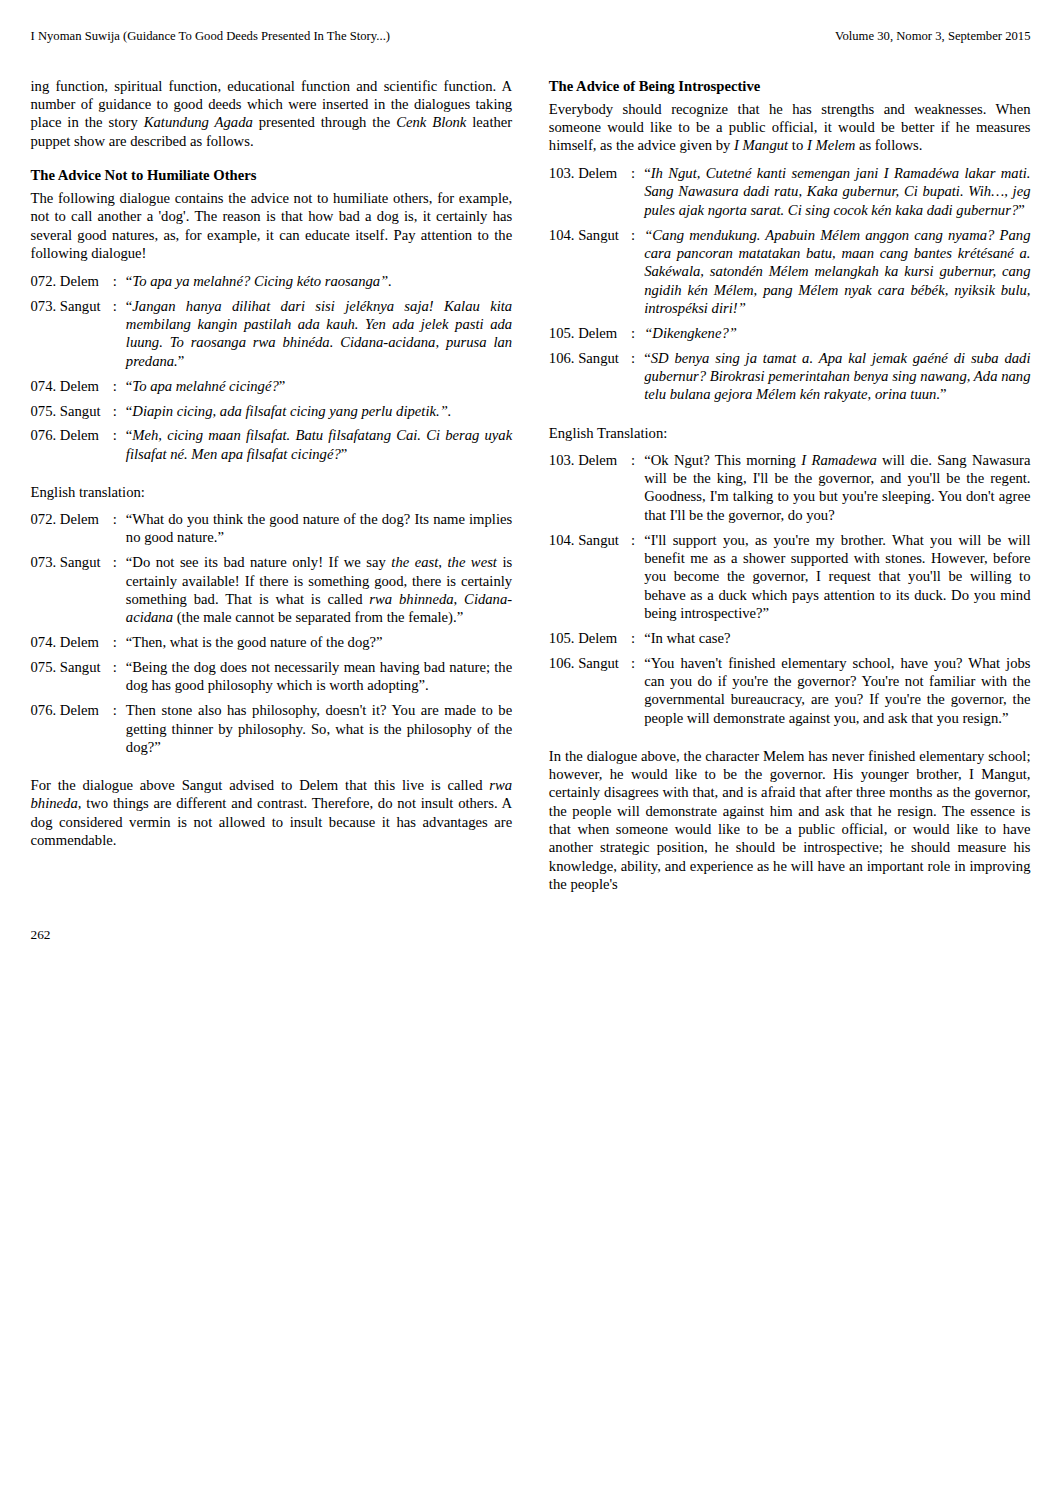I Nyoman Suwija (Guidance To Good Deeds Presented In The Story...) Volume 30, Nomor 3, September 2015
ing function, spiritual function, educational function and scientific function. A number of guidance to good deeds which were inserted in the dialogues taking place in the story Katundung Agada presented through the Cenk Blonk leather puppet show are described as follows.
The Advice Not to Humiliate Others
The following dialogue contains the advice not to humiliate others, for example, not to call another a 'dog'. The reason is that how bad a dog is, it certainly has several good natures, as, for example, it can educate itself. Pay attention to the following dialogue!
| 072. Delem | : | “ To apa ya melahné? Cicing kéto raosanga”. |
| 073. Sangut | : | “ Jangan hanya dilihat dari sisi jeléknya saja! Kalau kita membilang kangin pastilah ada kauh. Yen ada jelek pasti ada luung. To raosanga rwa bhinéda. Cidana-acidana, purusa lan predana. ” |
| 074. Delem | : | “ To apa melahné cicingé? ” |
| 075. Sangut | : | “ Diapin cicing, ada filsafat cicing yang perlu dipetik.”. |
| 076. Delem | : | “ Meh, cicing maan filsafat. Batu filsafatang Cai. Ci berag uyak filsafat né. Men apa filsafat cicingé? ” |
English translation:
| 072. Delem | : | “What do you think the good nature of the dog? Its name implies no good nature.” |
| 073. Sangut | : | “Do not see its bad nature only! If we say the east , the west is certainly available! If there is something good, there is certainly something bad. That is what is called rwa bhinneda , Cidana-acidana (the male cannot be separated from the female).” |
| 074. Delem | : | “Then, what is the good nature of the dog?” |
| 075. Sangut | : | “Being the dog does not necessarily mean having bad nature; the dog has good philosophy which is worth adopting”. |
| 076. Delem | : | Then stone also has philosophy, doesn't it? You are made to be getting thinner by philosophy. So, what is the philosophy of the dog?” |
For the dialogue above Sangut advised to Delem that this live is called rwa bhineda, two things are different and contrast. Therefore, do not insult others. A dog considered vermin is not allowed to insult because it has advantages are commendable.
The Advice of Being Introspective
Everybody should recognize that he has strengths and weaknesses. When someone would like to be a public official, it would be better if he measures himself, as the advice given by I Mangut to I Melem as follows.
| 103. Delem | : | “ Ih Ngut, Cutetné kanti semengan jani I Ramadéwa lakar mati. Sang Nawasura dadi ratu, Kaka gubernur, Ci bupati. Wih…, jeg pules ajak ngorta sarat. Ci sing cocok kén kaka dadi gubernur? ” |
| 104. Sangut | : | “Cang mendukung. Apabuin Mélem anggon cang nyama? Pang cara pancoran matatakan batu, maan cang bantes krétésané a. Sakéwala, satondén Mélem melangkah ka kursi gubernur, cang ngidih kén Mélem, pang Mélem nyak cara bébék, nyiksik bulu, introspéksi diri!” |
| 105. Delem | : | “Dikengkene?” |
| 106. Sangut | : | “ SD benya sing ja tamat a. Apa kal jemak gaéné di suba dadi gubernur? Birokrasi pemerintahan benya sing nawang, Ada nang telu bulana gejora Mélem kén rakyate, orina tuun. ” |
English Translation:
| 103. Delem | : | “Ok Ngut? This morning I Ramadewa will die. Sang Nawasura will be the king, I'll be the governor, and you'll be the regent. Goodness, I'm talking to you but you're sleeping. You don't agree that I'll be the governor, do you? |
| 104. Sangut | : | “I'll support you, as you're my brother. What you will be will benefit me as a shower supported with stones. However, before you become the governor, I request that you'll be willing to behave as a duck which pays attention to its duck. Do you mind being introspective?” |
| 105. Delem | : | “In what case? |
| 106. Sangut | : | “You haven't finished elementary school, have you? What jobs can you do if you're the governor? You're not familiar with the governmental bureaucracy, are you? If you're the governor, the people will demonstrate against you, and ask that you resign.” |
In the dialogue above, the character Melem has never finished elementary school; however, he would like to be the governor. His younger brother, I Mangut, certainly disagrees with that, and is afraid that after three months as the governor, the people will demonstrate against him and ask that he resign. The essence is that when someone would like to be a public official, or would like to have another strategic position, he should be introspective; he should measure his knowledge, ability, and experience as he will have an important role in improving the people's
262